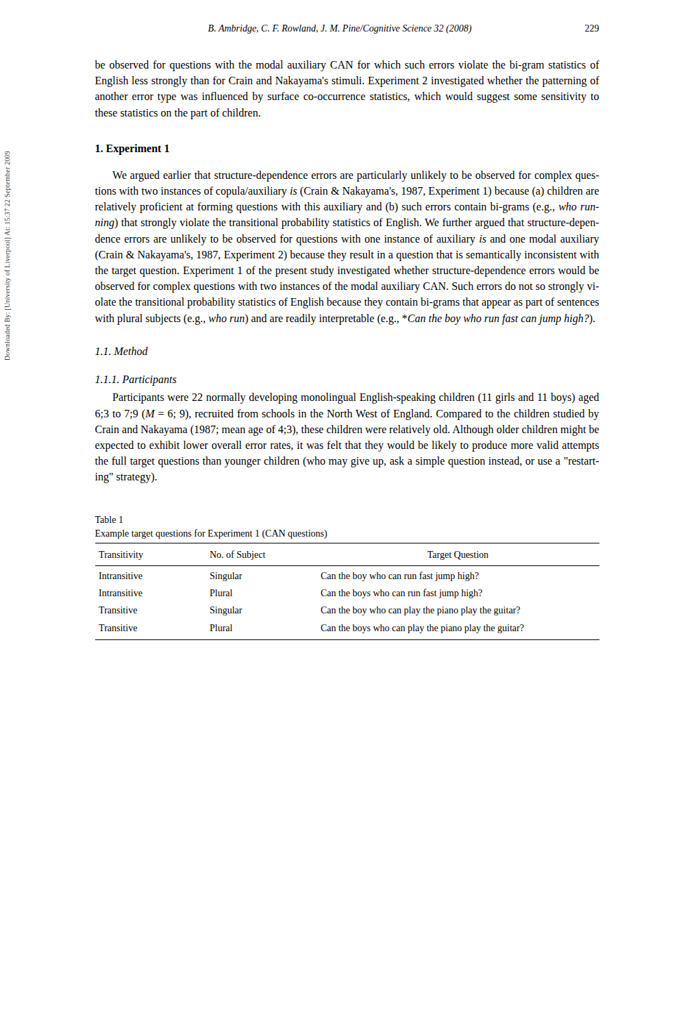Downloaded By: [University of Liverpool] At: 15:37 22 September 2009
B. Ambridge, C. F. Rowland, J. M. Pine/Cognitive Science 32 (2008) 229
be observed for questions with the modal auxiliary CAN for which such errors violate the bi-gram statistics of English less strongly than for Crain and Nakayama's stimuli. Experiment 2 investigated whether the patterning of another error type was influenced by surface co-occurrence statistics, which would suggest some sensitivity to these statistics on the part of children.
1. Experiment 1
We argued earlier that structure-dependence errors are particularly unlikely to be observed for complex questions with two instances of copula/auxiliary is (Crain & Nakayama's, 1987, Experiment 1) because (a) children are relatively proficient at forming questions with this auxiliary and (b) such errors contain bi-grams (e.g., who running) that strongly violate the transitional probability statistics of English. We further argued that structure-dependence errors are unlikely to be observed for questions with one instance of auxiliary is and one modal auxiliary (Crain & Nakayama's, 1987, Experiment 2) because they result in a question that is semantically inconsistent with the target question. Experiment 1 of the present study investigated whether structure-dependence errors would be observed for complex questions with two instances of the modal auxiliary CAN. Such errors do not so strongly violate the transitional probability statistics of English because they contain bi-grams that appear as part of sentences with plural subjects (e.g., who run) and are readily interpretable (e.g., *Can the boy who run fast can jump high?).
1.1. Method
1.1.1. Participants
Participants were 22 normally developing monolingual English-speaking children (11 girls and 11 boys) aged 6;3 to 7;9 (M = 6; 9), recruited from schools in the North West of England. Compared to the children studied by Crain and Nakayama (1987; mean age of 4;3), these children were relatively old. Although older children might be expected to exhibit lower overall error rates, it was felt that they would be likely to produce more valid attempts the full target questions than younger children (who may give up, ask a simple question instead, or use a "restarting" strategy).
Table 1 Example target questions for Experiment 1 (CAN questions)
| Transitivity | No. of Subject | Target Question |
| --- | --- | --- |
| Intransitive | Singular | Can the boy who can run fast jump high? |
| Intransitive | Plural | Can the boys who can run fast jump high? |
| Transitive | Singular | Can the boy who can play the piano play the guitar? |
| Transitive | Plural | Can the boys who can play the piano play the guitar? |